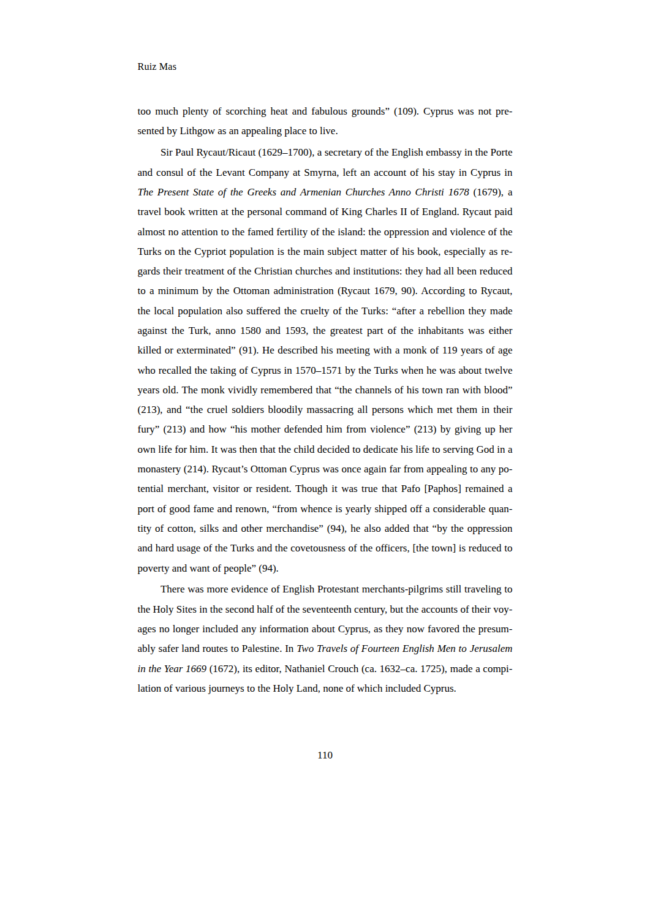Ruiz Mas
too much plenty of scorching heat and fabulous grounds” (109). Cyprus was not presented by Lithgow as an appealing place to live.
Sir Paul Rycaut/Ricaut (1629–1700), a secretary of the English embassy in the Porte and consul of the Levant Company at Smyrna, left an account of his stay in Cyprus in The Present State of the Greeks and Armenian Churches Anno Christi 1678 (1679), a travel book written at the personal command of King Charles II of England. Rycaut paid almost no attention to the famed fertility of the island: the oppression and violence of the Turks on the Cypriot population is the main subject matter of his book, especially as regards their treatment of the Christian churches and institutions: they had all been reduced to a minimum by the Ottoman administration (Rycaut 1679, 90). According to Rycaut, the local population also suffered the cruelty of the Turks: “after a rebellion they made against the Turk, anno 1580 and 1593, the greatest part of the inhabitants was either killed or exterminated” (91). He described his meeting with a monk of 119 years of age who recalled the taking of Cyprus in 1570–1571 by the Turks when he was about twelve years old. The monk vividly remembered that “the channels of his town ran with blood” (213), and “the cruel soldiers bloodily massacring all persons which met them in their fury” (213) and how “his mother defended him from violence” (213) by giving up her own life for him. It was then that the child decided to dedicate his life to serving God in a monastery (214). Rycaut’s Ottoman Cyprus was once again far from appealing to any potential merchant, visitor or resident. Though it was true that Pafo [Paphos] remained a port of good fame and renown, “from whence is yearly shipped off a considerable quantity of cotton, silks and other merchandise” (94), he also added that “by the oppression and hard usage of the Turks and the covetousness of the officers, [the town] is reduced to poverty and want of people” (94).
There was more evidence of English Protestant merchants-pilgrims still traveling to the Holy Sites in the second half of the seventeenth century, but the accounts of their voyages no longer included any information about Cyprus, as they now favored the presumably safer land routes to Palestine. In Two Travels of Fourteen English Men to Jerusalem in the Year 1669 (1672), its editor, Nathaniel Crouch (ca. 1632–ca. 1725), made a compilation of various journeys to the Holy Land, none of which included Cyprus.
110